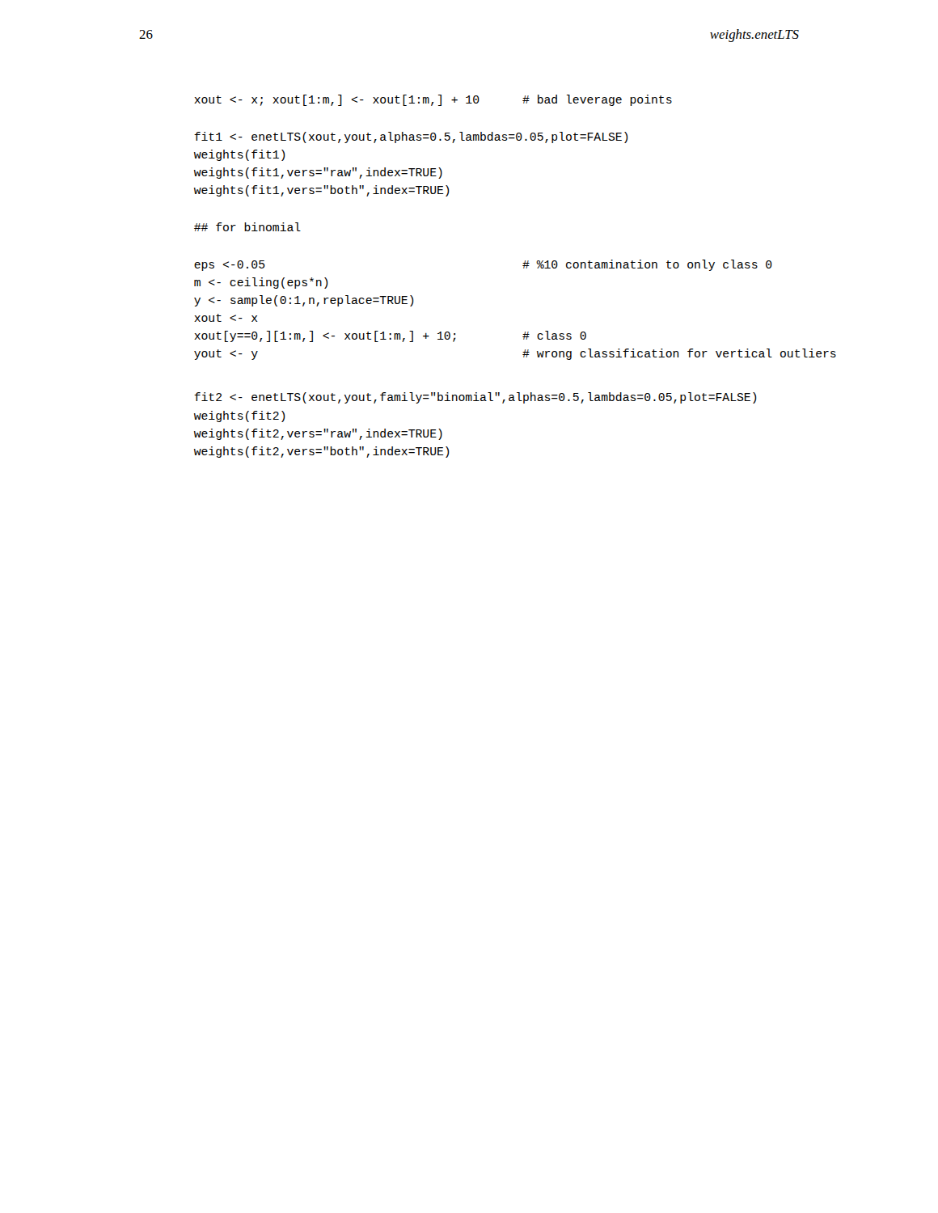26 weights.enetLTS
    xout <- x; xout[1:m,] <- xout[1:m,] + 10      # bad leverage points
    fit1 <- enetLTS(xout,yout,alphas=0.5,lambdas=0.05,plot=FALSE)
    weights(fit1)
    weights(fit1,vers="raw",index=TRUE)
    weights(fit1,vers="both",index=TRUE)
    ## for binomial
    eps <-0.05                                    # %10 contamination to only class 0
    m <- ceiling(eps*n)
    y <- sample(0:1,n,replace=TRUE)
    xout <- x
    xout[y==0,][1:m,] <- xout[1:m,] + 10;         # class 0
    yout <- y                                     # wrong classification for vertical outliers
    fit2 <- enetLTS(xout,yout,family="binomial",alphas=0.5,lambdas=0.05,plot=FALSE)
    weights(fit2)
    weights(fit2,vers="raw",index=TRUE)
    weights(fit2,vers="both",index=TRUE)